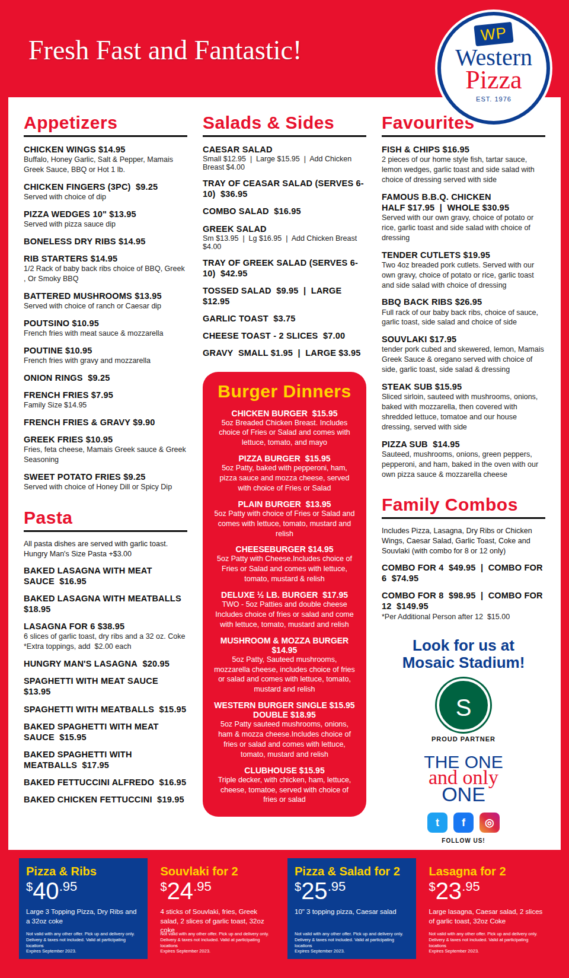Fresh Fast and Fantastic!
WP
Western
Pizza
EST. 1976
Appetizers
Chicken Wings $14.95
Buffalo, Honey Garlic, Salt & Pepper, Mamais Greek Sauce, BBQ or Hot 1 lb.
Chicken Fingers (3pc) $9.25
Served with choice of dip
Pizza Wedges 10" $13.95
Served with pizza sauce dip
Boneless Dry Ribs $14.95
Rib Starters $14.95
1/2 Rack of baby back ribs choice of BBQ, Greek , Or Smoky BBQ
Battered Mushrooms $13.95
Served with choice of ranch or Caesar dip
Poutsino $10.95
French fries with meat sauce & mozzarella
Poutine $10.95
French fries with gravy and mozzarella
Onion Rings $9.25
French Fries $7.95
Family Size $14.95
French Fries & Gravy $9.90
Greek Fries $10.95
Fries, feta cheese, Mamais Greek sauce & Greek Seasoning
Sweet Potato Fries $9.25
Served with choice of Honey Dill or Spicy Dip
Pasta
All pasta dishes are served with garlic toast.
Hungry Man's Size Pasta +$3.00
Baked Lasagna with Meat Sauce $16.95
Baked Lasagna with Meatballs $18.95
Lasagna for 6 $38.95
6 slices of garlic toast, dry ribs and a 32 oz. Coke
*Extra toppings, add $2.00 each
Hungry Man's Lasagna $20.95
Spaghetti with Meat Sauce $13.95
Spaghetti with Meatballs $15.95
Baked Spaghetti with Meat Sauce $15.95
Baked Spaghetti with Meatballs $17.95
Baked Fettuccini Alfredo $16.95
Baked Chicken Fettuccini $19.95
Salads & Sides
Caesar Salad
Small $12.95 | Large $15.95 | Add Chicken Breast $4.00
Tray of Ceasar Salad (Serves 6-10) $36.95
Combo Salad $16.95
Greek Salad
Sm $13.95 | Lg $16.95 | Add Chicken Breast $4.00
Tray of Greek Salad (Serves 6-10) $42.95
Tossed Salad $9.95 | Large $12.95
Garlic Toast $3.75
Cheese Toast - 2 Slices $7.00
Gravy Small $1.95 | Large $3.95
Burger Dinners
Chicken Burger $15.95
5oz Breaded Chicken Breast. Includes choice of Fries or Salad and comes with lettuce, tomato, and mayo
Pizza Burger $15.95
5oz Patty, baked with pepperoni, ham, pizza sauce and mozza cheese, served with choice of Fries or Salad
Plain Burger $13.95
5oz Patty with choice of Fries or Salad and comes with lettuce, tomato, mustard and relish
Cheeseburger $14.95
5oz Patty with Cheese.Includes choice of Fries or Salad and comes with lettuce, tomato, mustard & relish
Deluxe ½ lb. Burger $17.95
TWO - 5oz Patties and double cheese Includes choice of fries or salad and come with lettuce, tomato, mustard and relish
Mushroom & Mozza Burger $14.95
5oz Patty, Sauteed mushrooms, mozzarella cheese, includes choice of fries or salad and comes with lettuce, tomato, mustard and relish
Western Burger Single $15.95 Double $18.95
5oz Patty sauteed mushrooms, onions, ham & mozza cheese.Includes choice of fries or salad and comes with lettuce, tomato, mustard and relish
Clubhouse $15.95
Triple decker, with chicken, ham, lettuce, cheese, tomatoe, served with choice of fries or salad
Favourites
Fish & Chips $16.95
2 pieces of our home style fish, tartar sauce, lemon wedges, garlic toast and side salad with choice of dressing served with side
Famous B.B.Q. Chicken
Half $17.95 | Whole $30.95
Served with our own gravy, choice of potato or rice, garlic toast and side salad with choice of dressing
Tender Cutlets $19.95
Two 4oz breaded pork cutlets. Served with our own gravy, choice of potato or rice, garlic toast and side salad with choice of dressing
BBQ Back Ribs $26.95
Full rack of our baby back ribs, choice of sauce, garlic toast, side salad and choice of side
Souvlaki $17.95
tender pork cubed and skewered, lemon, Mamais Greek Sauce & oregano served with choice of side, garlic toast, side salad & dressing
Steak Sub $15.95
Sliced sirloin, sauteed with mushrooms, onions, baked with mozzarella, then covered with shredded lettuce, tomatoe and our house dressing, served with side
Pizza Sub $14.95
Sauteed, mushrooms, onions, green peppers, pepperoni, and ham, baked in the oven with our own pizza sauce & mozzarella cheese
Family Combos
Includes Pizza, Lasagna, Dry Ribs or Chicken Wings, Caesar Salad, Garlic Toast, Coke and Souvlaki (with combo for 8 or 12 only)
Combo for 4 $49.95 | Combo for 6 $74.95
Combo for 8 $98.95 | Combo for 12 $149.95
*Per Additional Person after 12 $15.00
Look for us at
Mosaic Stadium!
S
PROUD PARTNER
THE ONE
and only
ONE
t f ◎
FOLLOW US!
Pizza & Ribs
$40.95
Large 3 Topping Pizza, Dry Ribs and a 32oz coke
Not valid with any other offer. Pick up and delivery only. Delivery & taxes not included. Valid at participating locations
Expires September 2023.
Souvlaki for 2
$24.95
4 sticks of Souvlaki, fries, Greek salad, 2 slices of garlic toast, 32oz coke
Not valid with any other offer. Pick up and delivery only. Delivery & taxes not included. Valid at participating locations
Expires September 2023.
Pizza & Salad for 2
$25.95
10" 3 topping pizza, Caesar salad
Not valid with any other offer. Pick up and delivery only. Delivery & taxes not included. Valid at participating locations
Expires September 2023.
Lasagna for 2
$23.95
Large lasagna, Caesar salad, 2 slices of garlic toast, 32oz Coke
Not valid with any other offer. Pick up and delivery only. Delivery & taxes not included. Valid at participating locations
Expires September 2023.